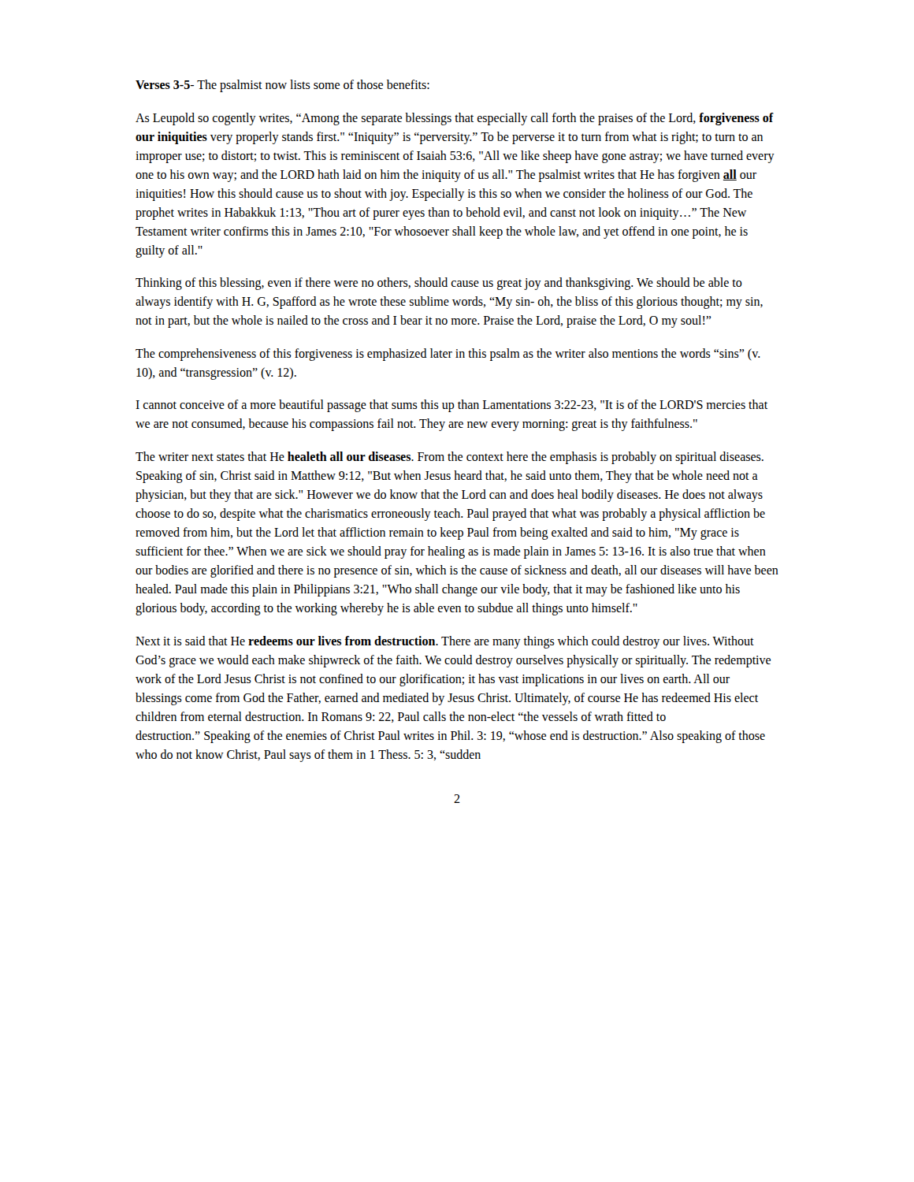Verses 3-5- The psalmist now lists some of those benefits:
As Leupold so cogently writes, “Among the separate blessings that especially call forth the praises of the Lord, forgiveness of our iniquities very properly stands first." “Iniquity” is “perversity.” To be perverse it to turn from what is right; to turn to an improper use; to distort; to twist. This is reminiscent of Isaiah 53:6, "All we like sheep have gone astray; we have turned every one to his own way; and the LORD hath laid on him the iniquity of us all." The psalmist writes that He has forgiven all our iniquities! How this should cause us to shout with joy. Especially is this so when we consider the holiness of our God. The prophet writes in Habakkuk 1:13, "Thou art of purer eyes than to behold evil, and canst not look on iniquity…” The New Testament writer confirms this in James 2:10, "For whosoever shall keep the whole law, and yet offend in one point, he is guilty of all."
Thinking of this blessing, even if there were no others, should cause us great joy and thanksgiving. We should be able to always identify with H. G, Spafford as he wrote these sublime words, “My sin- oh, the bliss of this glorious thought; my sin, not in part, but the whole is nailed to the cross and I bear it no more. Praise the Lord, praise the Lord, O my soul!”
The comprehensiveness of this forgiveness is emphasized later in this psalm as the writer also mentions the words “sins” (v. 10), and “transgression” (v. 12).
I cannot conceive of a more beautiful passage that sums this up than Lamentations 3:22-23, "It is of the LORD'S mercies that we are not consumed, because his compassions fail not. They are new every morning: great is thy faithfulness."
The writer next states that He healeth all our diseases. From the context here the emphasis is probably on spiritual diseases. Speaking of sin, Christ said in Matthew 9:12, "But when Jesus heard that, he said unto them, They that be whole need not a physician, but they that are sick." However we do know that the Lord can and does heal bodily diseases. He does not always choose to do so, despite what the charismatics erroneously teach. Paul prayed that what was probably a physical affliction be removed from him, but the Lord let that affliction remain to keep Paul from being exalted and said to him, "My grace is sufficient for thee.” When we are sick we should pray for healing as is made plain in James 5: 13-16. It is also true that when our bodies are glorified and there is no presence of sin, which is the cause of sickness and death, all our diseases will have been healed. Paul made this plain in Philippians 3:21, "Who shall change our vile body, that it may be fashioned like unto his glorious body, according to the working whereby he is able even to subdue all things unto himself."
Next it is said that He redeems our lives from destruction. There are many things which could destroy our lives. Without God’s grace we would each make shipwreck of the faith. We could destroy ourselves physically or spiritually. The redemptive work of the Lord Jesus Christ is not confined to our glorification; it has vast implications in our lives on earth. All our blessings come from God the Father, earned and mediated by Jesus Christ. Ultimately, of course He has redeemed His elect children from eternal destruction. In Romans 9: 22, Paul calls the non-elect “the vessels of wrath fitted to
destruction.” Speaking of the enemies of Christ Paul writes in Phil. 3: 19, “whose end is destruction.” Also speaking of those who do not know Christ, Paul says of them in 1 Thess. 5: 3, “sudden
2